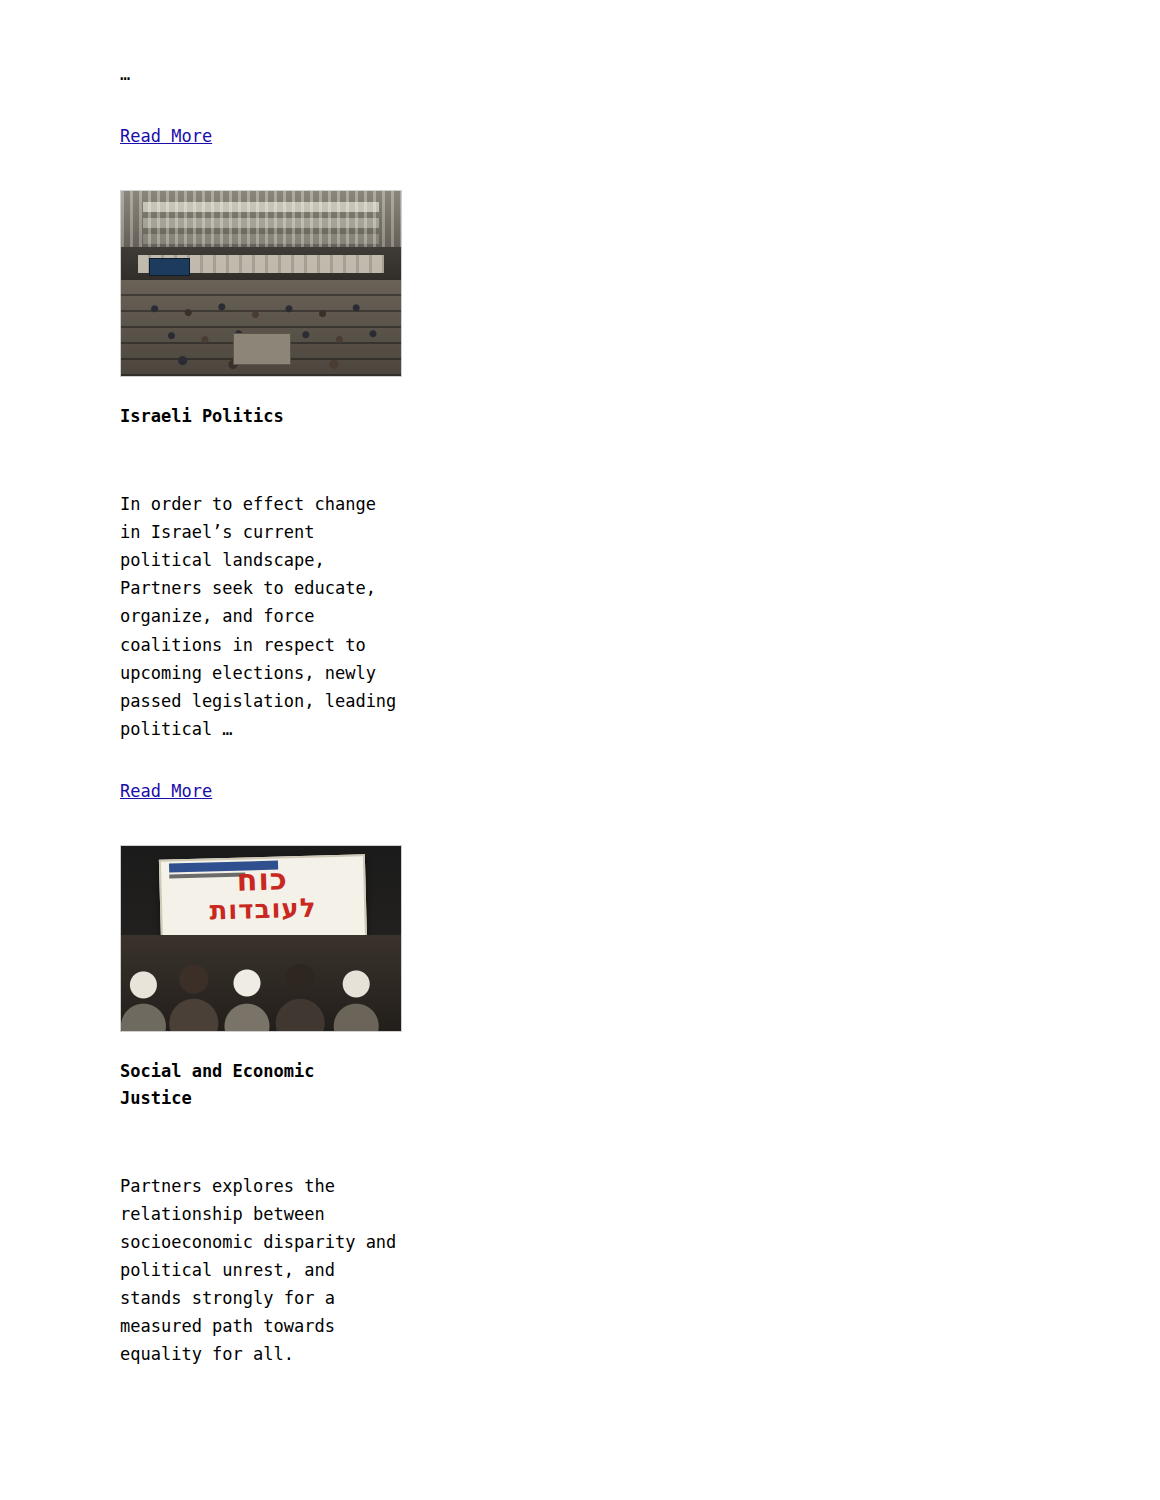…
Read More
Israeli Politics
In order to effect change in Israel’s current political landscape, Partners seek to educate, organize, and force coalitions in respect to upcoming elections, newly passed legislation, leading political …
Read More
כוחלעובדות
Social and Economic Justice
Partners explores the relationship between socioeconomic disparity and political unrest, and stands strongly for a measured path towards equality for all.